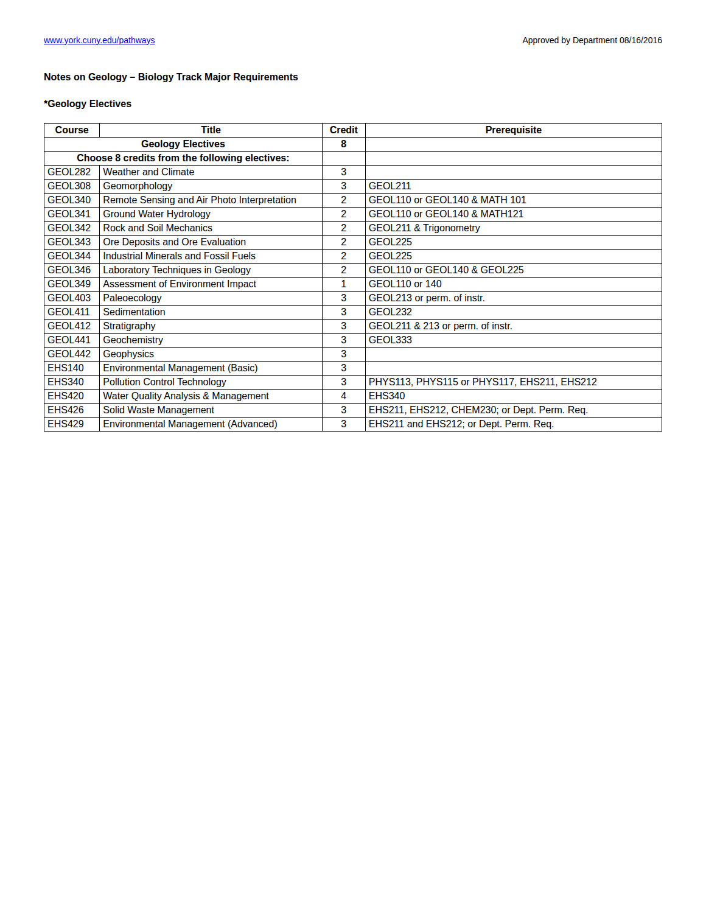www.york.cuny.edu/pathways Approved by Department 08/16/2016
Notes on Geology – Biology Track Major Requirements
*Geology Electives
| Course | Title | Credit | Prerequisite |
| --- | --- | --- | --- |
| Geology Electives | 8 | |
| Choose 8 credits from the following electives: | | |
| GEOL282 | Weather and Climate | 3 | |
| GEOL308 | Geomorphology | 3 | GEOL211 |
| GEOL340 | Remote Sensing and Air Photo Interpretation | 2 | GEOL110 or GEOL140 & MATH 101 |
| GEOL341 | Ground Water Hydrology | 2 | GEOL110 or GEOL140 & MATH121 |
| GEOL342 | Rock and Soil Mechanics | 2 | GEOL211 & Trigonometry |
| GEOL343 | Ore Deposits and Ore Evaluation | 2 | GEOL225 |
| GEOL344 | Industrial Minerals and Fossil Fuels | 2 | GEOL225 |
| GEOL346 | Laboratory Techniques in Geology | 2 | GEOL110 or GEOL140 & GEOL225 |
| GEOL349 | Assessment of Environment Impact | 1 | GEOL110 or 140 |
| GEOL403 | Paleoecology | 3 | GEOL213 or perm. of instr. |
| GEOL411 | Sedimentation | 3 | GEOL232 |
| GEOL412 | Stratigraphy | 3 | GEOL211 & 213 or perm. of instr. |
| GEOL441 | Geochemistry | 3 | GEOL333 |
| GEOL442 | Geophysics | 3 | |
| EHS140 | Environmental Management (Basic) | 3 | |
| EHS340 | Pollution Control Technology | 3 | PHYS113, PHYS115 or PHYS117, EHS211, EHS212 |
| EHS420 | Water Quality Analysis & Management | 4 | EHS340 |
| EHS426 | Solid Waste Management | 3 | EHS211, EHS212, CHEM230; or Dept. Perm. Req. |
| EHS429 | Environmental Management (Advanced) | 3 | EHS211 and EHS212; or Dept. Perm. Req. |